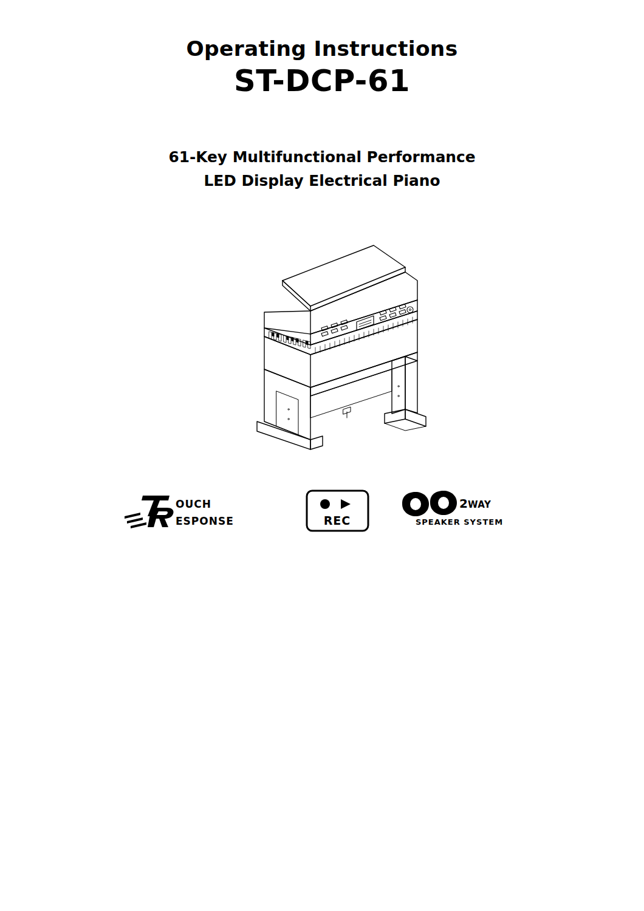Operating Instructions
ST-DCP-61
61-Key Multifunctional Performance
LED Display Electrical Piano
OUCH ESPONSE
REC
2 WAY SPEAKER SYSTEM